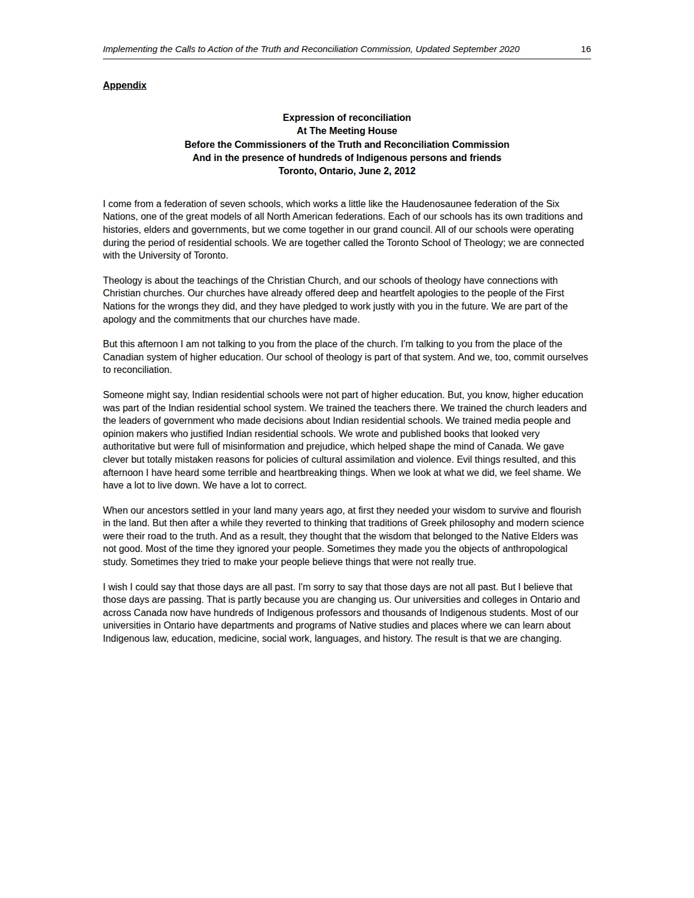Implementing the Calls to Action of the Truth and Reconciliation Commission, Updated September 2020 16
Appendix
Expression of reconciliation
At The Meeting House
Before the Commissioners of the Truth and Reconciliation Commission
And in the presence of hundreds of Indigenous persons and friends
Toronto, Ontario, June 2, 2012
I come from a federation of seven schools, which works a little like the Haudenosaunee federation of the Six Nations, one of the great models of all North American federations. Each of our schools has its own traditions and histories, elders and governments, but we come together in our grand council. All of our schools were operating during the period of residential schools. We are together called the Toronto School of Theology; we are connected with the University of Toronto.
Theology is about the teachings of the Christian Church, and our schools of theology have connections with Christian churches. Our churches have already offered deep and heartfelt apologies to the people of the First Nations for the wrongs they did, and they have pledged to work justly with you in the future. We are part of the apology and the commitments that our churches have made.
But this afternoon I am not talking to you from the place of the church. I'm talking to you from the place of the Canadian system of higher education. Our school of theology is part of that system. And we, too, commit ourselves to reconciliation.
Someone might say, Indian residential schools were not part of higher education. But, you know, higher education was part of the Indian residential school system. We trained the teachers there. We trained the church leaders and the leaders of government who made decisions about Indian residential schools. We trained media people and opinion makers who justified Indian residential schools. We wrote and published books that looked very authoritative but were full of misinformation and prejudice, which helped shape the mind of Canada. We gave clever but totally mistaken reasons for policies of cultural assimilation and violence. Evil things resulted, and this afternoon I have heard some terrible and heartbreaking things. When we look at what we did, we feel shame. We have a lot to live down. We have a lot to correct.
When our ancestors settled in your land many years ago, at first they needed your wisdom to survive and flourish in the land. But then after a while they reverted to thinking that traditions of Greek philosophy and modern science were their road to the truth. And as a result, they thought that the wisdom that belonged to the Native Elders was not good. Most of the time they ignored your people. Sometimes they made you the objects of anthropological study. Sometimes they tried to make your people believe things that were not really true.
I wish I could say that those days are all past. I'm sorry to say that those days are not all past. But I believe that those days are passing. That is partly because you are changing us. Our universities and colleges in Ontario and across Canada now have hundreds of Indigenous professors and thousands of Indigenous students. Most of our universities in Ontario have departments and programs of Native studies and places where we can learn about Indigenous law, education, medicine, social work, languages, and history. The result is that we are changing.